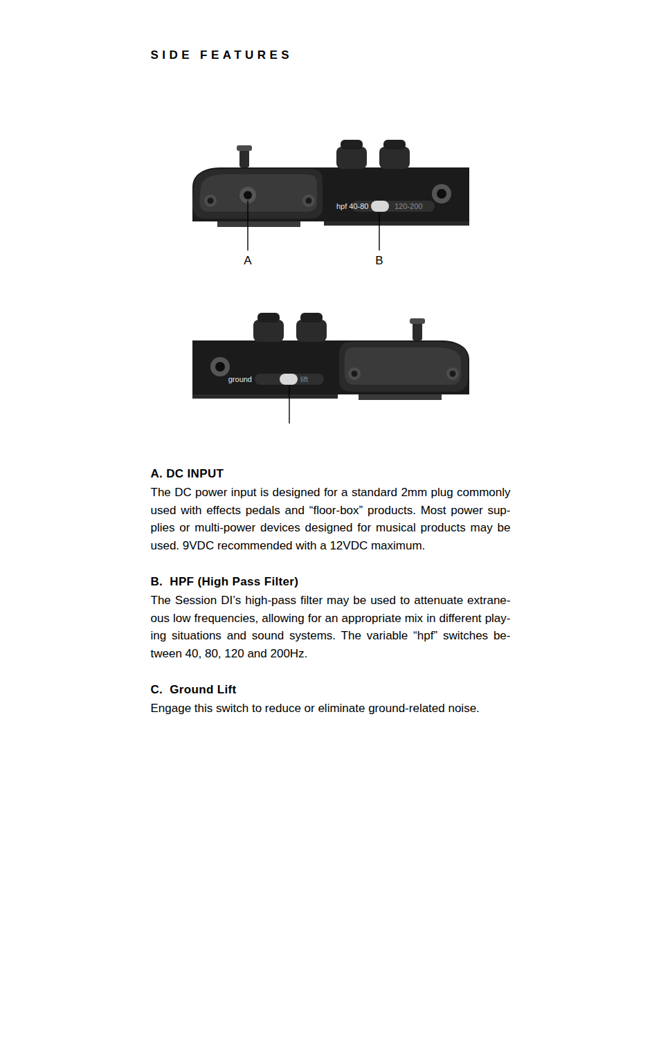Side Features
Side views of the Session DI pedal Two side-profile illustrations of the pedal. The upper view shows callout A pointing to the DC input jack and callout B pointing to the hpf 40-80 / 120-200 switch. The lower view shows callout C pointing to the ground / lift switch. hpf 40-80 120-200 A B ground lift C
A. DC INPUT
The DC power input is designed for a standard 2mm plug commonly used with effects pedals and “floor-box” products. Most power supplies or multi-power devices designed for musical products may be used. 9VDC recommended with a 12VDC maximum.
B. HPF (High Pass Filter)
The Session DI’s high-pass filter may be used to attenuate extraneous low frequencies, allowing for an appropriate mix in different playing situations and sound systems. The variable “hpf” switches between 40, 80, 120 and 200Hz.
C. Ground Lift
Engage this switch to reduce or eliminate ground-related noise.